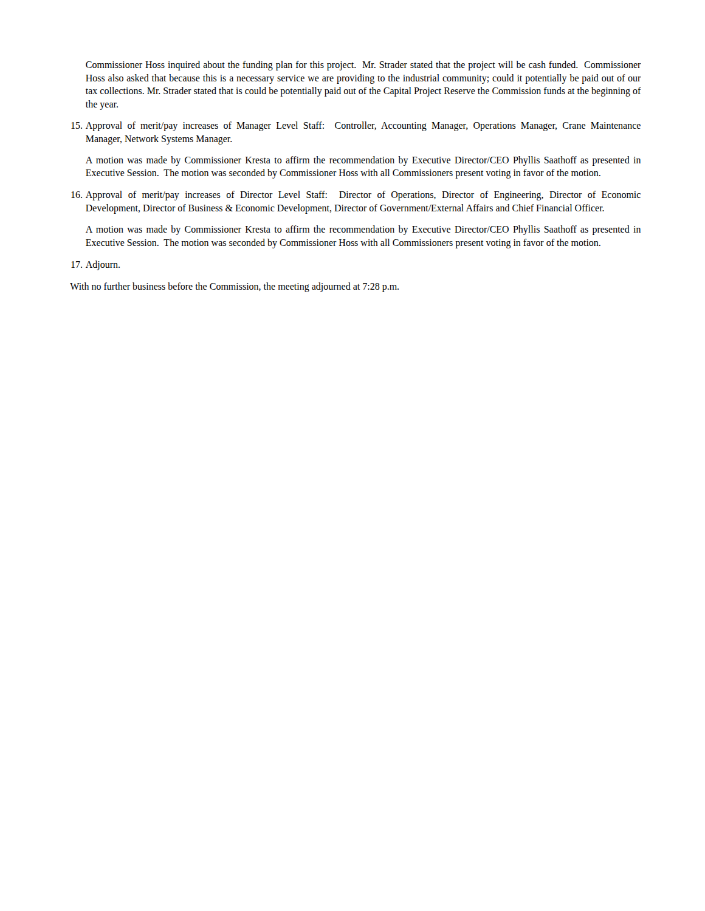Commissioner Hoss inquired about the funding plan for this project. Mr. Strader stated that the project will be cash funded. Commissioner Hoss also asked that because this is a necessary service we are providing to the industrial community; could it potentially be paid out of our tax collections. Mr. Strader stated that is could be potentially paid out of the Capital Project Reserve the Commission funds at the beginning of the year.
15.
Approval of merit/pay increases of Manager Level Staff: Controller, Accounting Manager, Operations Manager, Crane Maintenance Manager, Network Systems Manager.
A motion was made by Commissioner Kresta to affirm the recommendation by Executive Director/CEO Phyllis Saathoff as presented in Executive Session. The motion was seconded by Commissioner Hoss with all Commissioners present voting in favor of the motion.
16.
Approval of merit/pay increases of Director Level Staff: Director of Operations, Director of Engineering, Director of Economic Development, Director of Business & Economic Development, Director of Government/External Affairs and Chief Financial Officer.
A motion was made by Commissioner Kresta to affirm the recommendation by Executive Director/CEO Phyllis Saathoff as presented in Executive Session. The motion was seconded by Commissioner Hoss with all Commissioners present voting in favor of the motion.
17.
Adjourn.
With no further business before the Commission, the meeting adjourned at 7:28 p.m.